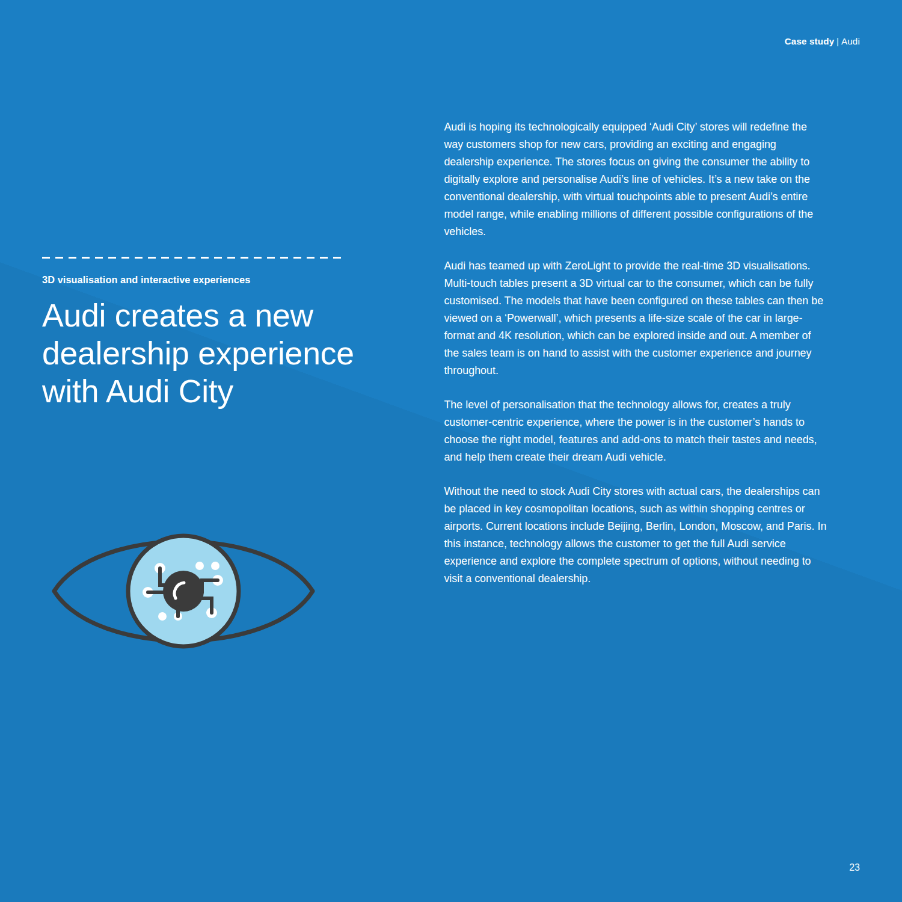Case study|Audi
3D visualisation and interactive experiences
Audi creates a new dealership experience with Audi City
Audi is hoping its technologically equipped ‘Audi City’ stores will redefine the way customers shop for new cars, providing an exciting and engaging dealership experience. The stores focus on giving the consumer the ability to digitally explore and personalise Audi’s line of vehicles. It’s a new take on the conventional dealership, with virtual touchpoints able to present Audi’s entire model range, while enabling millions of different possible configurations of the vehicles.
Audi has teamed up with ZeroLight to provide the real-time 3D visualisations. Multi-touch tables present a 3D virtual car to the consumer, which can be fully customised. The models that have been configured on these tables can then be viewed on a ‘Powerwall’, which presents a life-size scale of the car in large-format and 4K resolution, which can be explored inside and out. A member of the sales team is on hand to assist with the customer experience and journey throughout.
The level of personalisation that the technology allows for, creates a truly customer-centric experience, where the power is in the customer’s hands to choose the right model, features and add-ons to match their tastes and needs, and help them create their dream Audi vehicle.
Without the need to stock Audi City stores with actual cars, the dealerships can be placed in key cosmopolitan locations, such as within shopping centres or airports. Current locations include Beijing, Berlin, London, Moscow, and Paris. In this instance, technology allows the customer to get the full Audi service experience and explore the complete spectrum of options, without needing to visit a conventional dealership.
23